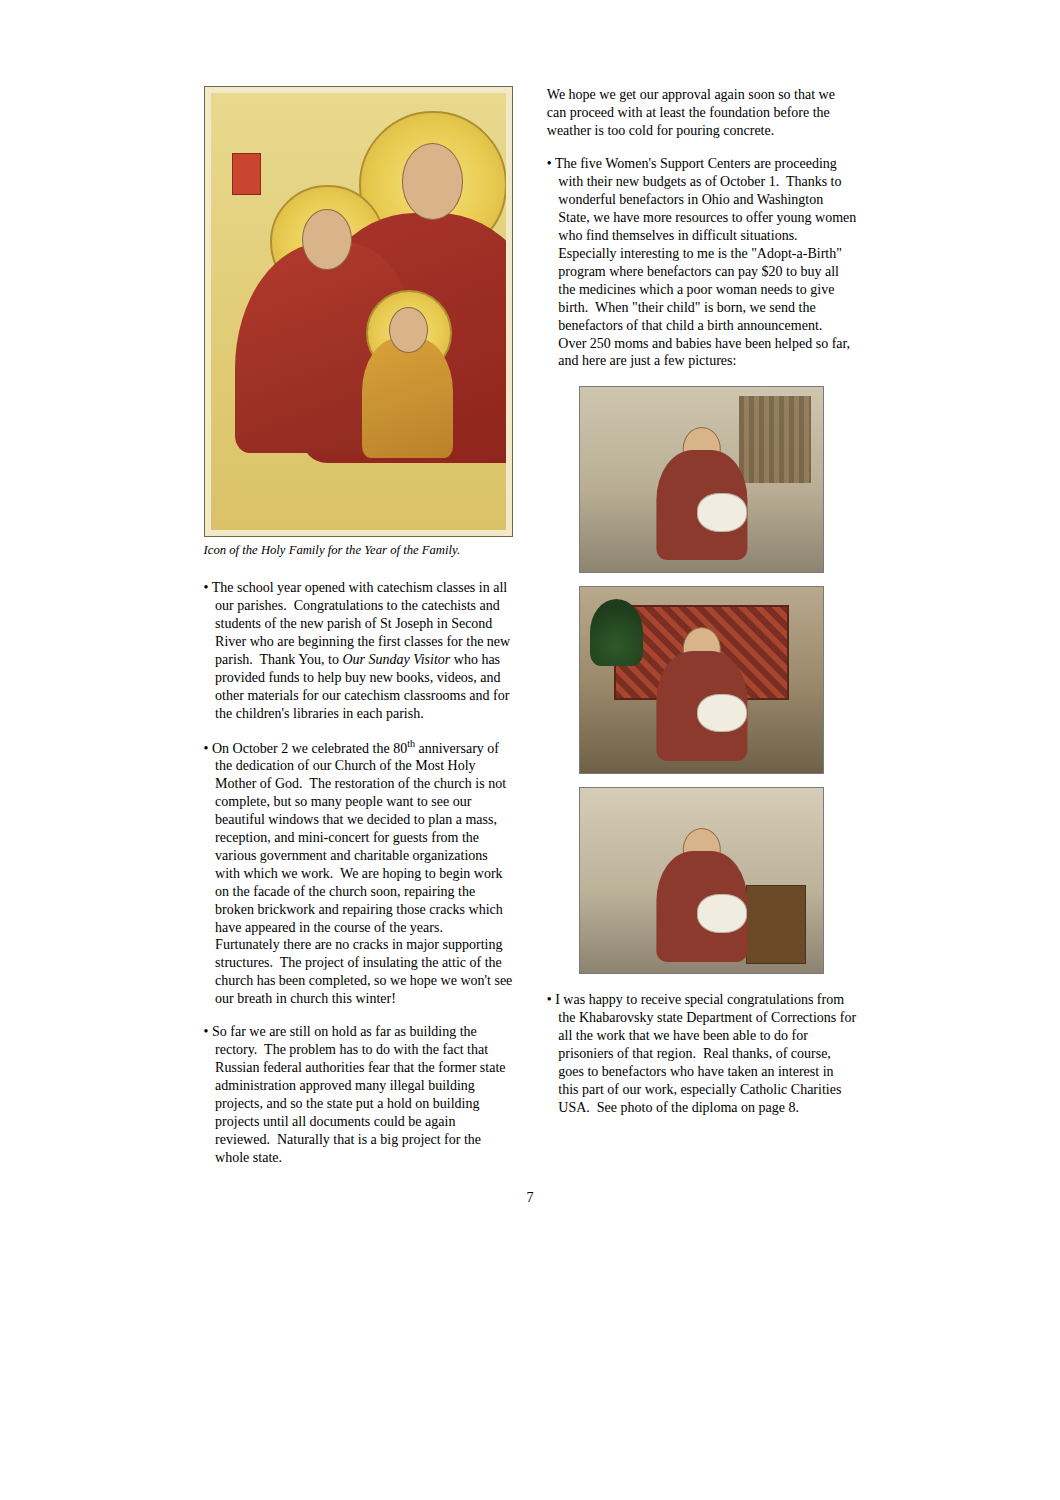Icon of the Holy Family for the Year of the Family.
• The school year opened with catechism classes in all our parishes. Congratulations to the catechists and students of the new parish of St Joseph in Second River who are beginning the first classes for the new parish. Thank You, to Our Sunday Visitor who has provided funds to help buy new books, videos, and other materials for our catechism classrooms and for the children's libraries in each parish.
• On October 2 we celebrated the 80th anniversary of the dedication of our Church of the Most Holy Mother of God. The restoration of the church is not complete, but so many people want to see our beautiful windows that we decided to plan a mass, reception, and mini-concert for guests from the various government and charitable organizations with which we work. We are hoping to begin work on the facade of the church soon, repairing the broken brickwork and repairing those cracks which have appeared in the course of the years. Furtunately there are no cracks in major supporting structures. The project of insulating the attic of the church has been completed, so we hope we won't see our breath in church this winter!
• So far we are still on hold as far as building the rectory. The problem has to do with the fact that Russian federal authorities fear that the former state administration approved many illegal building projects, and so the state put a hold on building projects until all documents could be again reviewed. Naturally that is a big project for the whole state.
We hope we get our approval again soon so that we can proceed with at least the foundation before the weather is too cold for pouring concrete.
• The five Women's Support Centers are proceeding with their new budgets as of October 1. Thanks to wonderful benefactors in Ohio and Washington State, we have more resources to offer young women who find themselves in difficult situations. Especially interesting to me is the "Adopt-a-Birth" program where benefactors can pay $20 to buy all the medicines which a poor woman needs to give birth. When "their child" is born, we send the benefactors of that child a birth announcement. Over 250 moms and babies have been helped so far, and here are just a few pictures:
• I was happy to receive special congratulations from the Khabarovsky state Department of Corrections for all the work that we have been able to do for prisoniers of that region. Real thanks, of course, goes to benefactors who have taken an interest in this part of our work, especially Catholic Charities USA. See photo of the diploma on page 8.
7